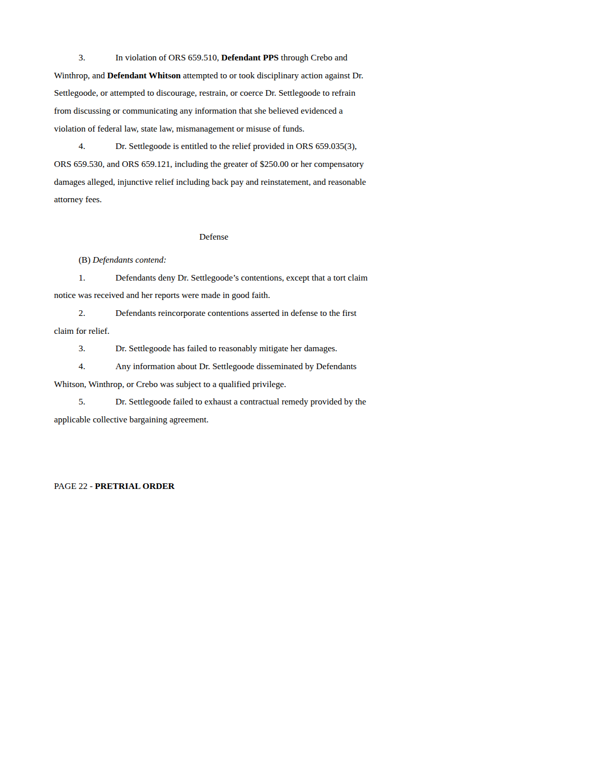3. In violation of ORS 659.510, Defendant PPS through Crebo and Winthrop, and Defendant Whitson attempted to or took disciplinary action against Dr. Settlegoode, or attempted to discourage, restrain, or coerce Dr. Settlegoode to refrain from discussing or communicating any information that she believed evidenced a violation of federal law, state law, mismanagement or misuse of funds.
4. Dr. Settlegoode is entitled to the relief provided in ORS 659.035(3), ORS 659.530, and ORS 659.121, including the greater of $250.00 or her compensatory damages alleged, injunctive relief including back pay and reinstatement, and reasonable attorney fees.
Defense
(B) Defendants contend:
1. Defendants deny Dr. Settlegoode’s contentions, except that a tort claim notice was received and her reports were made in good faith.
2. Defendants reincorporate contentions asserted in defense to the first claim for relief.
3. Dr. Settlegoode has failed to reasonably mitigate her damages.
4. Any information about Dr. Settlegoode disseminated by Defendants Whitson, Winthrop, or Crebo was subject to a qualified privilege.
5. Dr. Settlegoode failed to exhaust a contractual remedy provided by the applicable collective bargaining agreement.
PAGE 22 - PRETRIAL ORDER